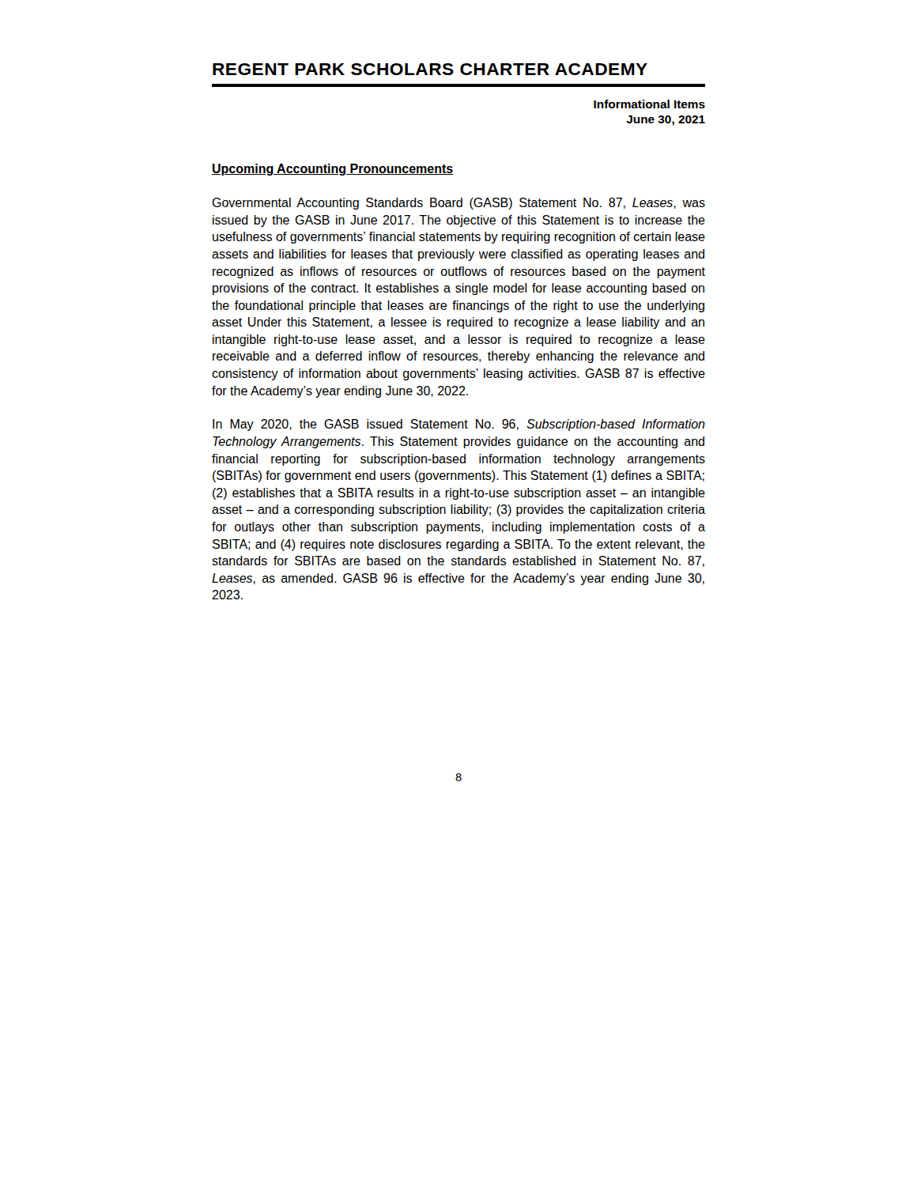REGENT PARK SCHOLARS CHARTER ACADEMY
Informational Items
June 30, 2021
Upcoming Accounting Pronouncements
Governmental Accounting Standards Board (GASB) Statement No. 87, Leases, was issued by the GASB in June 2017. The objective of this Statement is to increase the usefulness of governments’ financial statements by requiring recognition of certain lease assets and liabilities for leases that previously were classified as operating leases and recognized as inflows of resources or outflows of resources based on the payment provisions of the contract. It establishes a single model for lease accounting based on the foundational principle that leases are financings of the right to use the underlying asset Under this Statement, a lessee is required to recognize a lease liability and an intangible right-to-use lease asset, and a lessor is required to recognize a lease receivable and a deferred inflow of resources, thereby enhancing the relevance and consistency of information about governments’ leasing activities. GASB 87 is effective for the Academy’s year ending June 30, 2022.
In May 2020, the GASB issued Statement No. 96, Subscription-based Information Technology Arrangements. This Statement provides guidance on the accounting and financial reporting for subscription-based information technology arrangements (SBITAs) for government end users (governments). This Statement (1) defines a SBITA; (2) establishes that a SBITA results in a right-to-use subscription asset – an intangible asset – and a corresponding subscription liability; (3) provides the capitalization criteria for outlays other than subscription payments, including implementation costs of a SBITA; and (4) requires note disclosures regarding a SBITA. To the extent relevant, the standards for SBITAs are based on the standards established in Statement No. 87, Leases, as amended. GASB 96 is effective for the Academy’s year ending June 30, 2023.
8